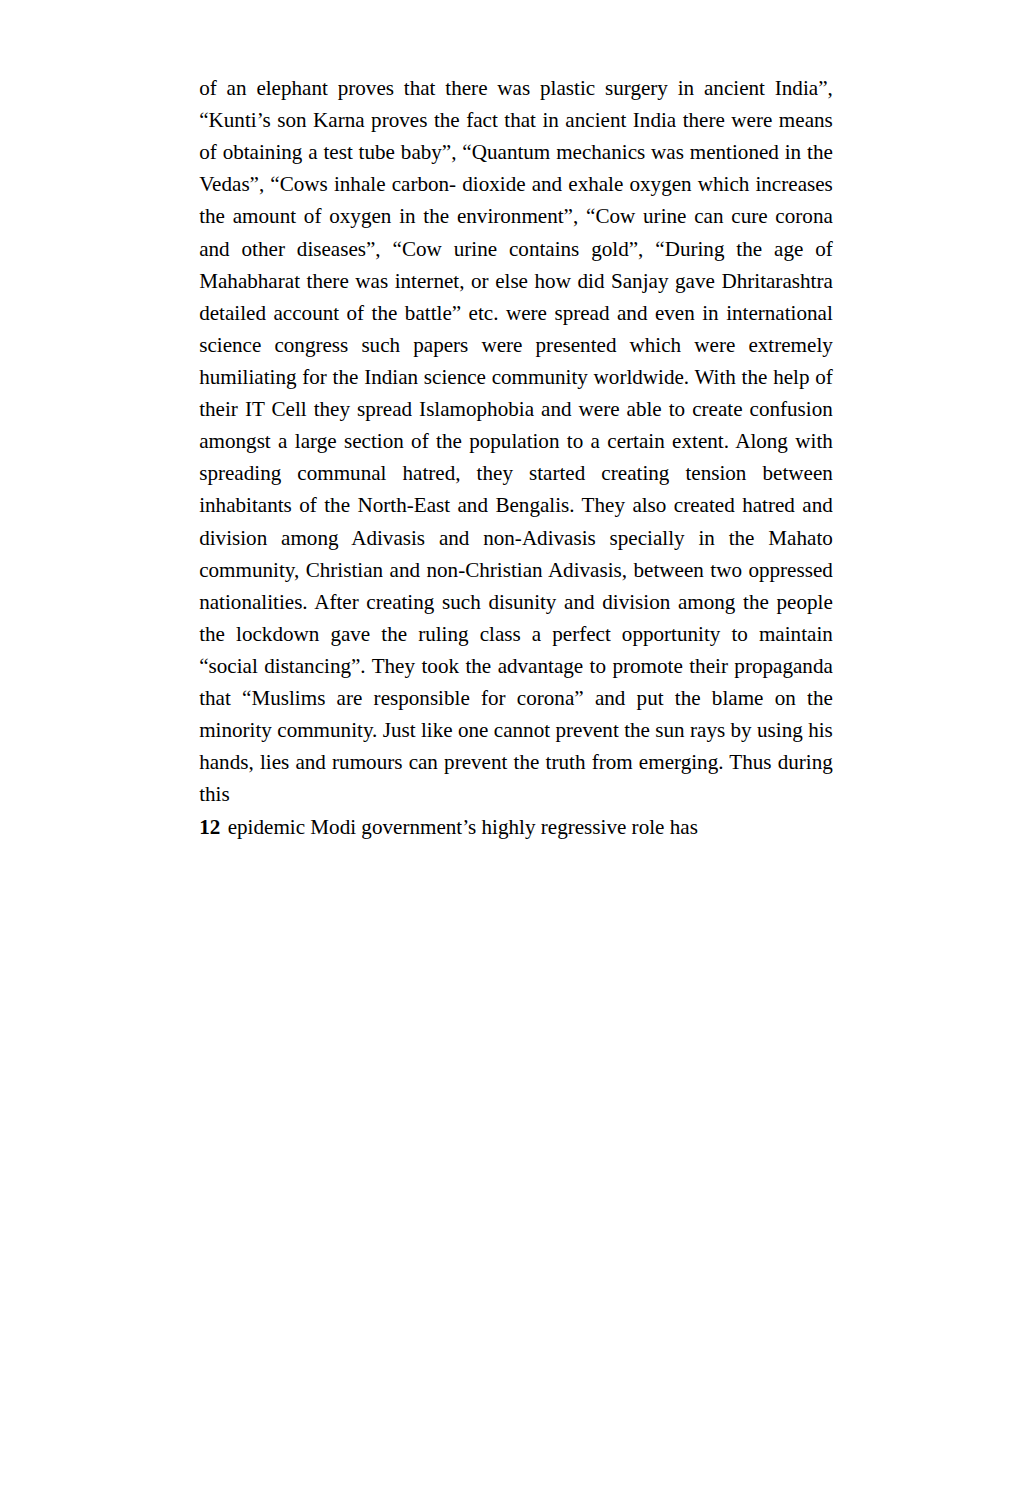of an elephant proves that there was plastic surgery in ancient India”, “Kunti’s son Karna proves the fact that in ancient India there were means of obtaining a test tube baby”, “Quantum mechanics was mentioned in the Vedas”, “Cows inhale carbon- dioxide and exhale oxygen which increases the amount of oxygen in the environment”, “Cow urine can cure corona and other diseases”, “Cow urine contains gold”, “During the age of Mahabharat there was internet, or else how did Sanjay gave Dhritarashtra detailed account of the battle” etc. were spread and even in international science congress such papers were presented which were extremely humiliating for the Indian science community worldwide. With the help of their IT Cell they spread Islamophobia and were able to create confusion amongst a large section of the population to a certain extent. Along with spreading communal hatred, they started creating tension between inhabitants of the North-East and Bengalis. They also created hatred and division among Adivasis and non-Adivasis specially in the Mahato community, Christian and non-Christian Adivasis, between two oppressed nationalities. After creating such disunity and division among the people the lockdown gave the ruling class a perfect opportunity to maintain “social distancing”. They took the advantage to promote their propaganda that “Muslims are responsible for corona” and put the blame on the minority community. Just like one cannot prevent the sun rays by using his hands, lies and rumours can prevent the truth from emerging. Thus during this
12 epidemic Modi government’s highly regressive role has